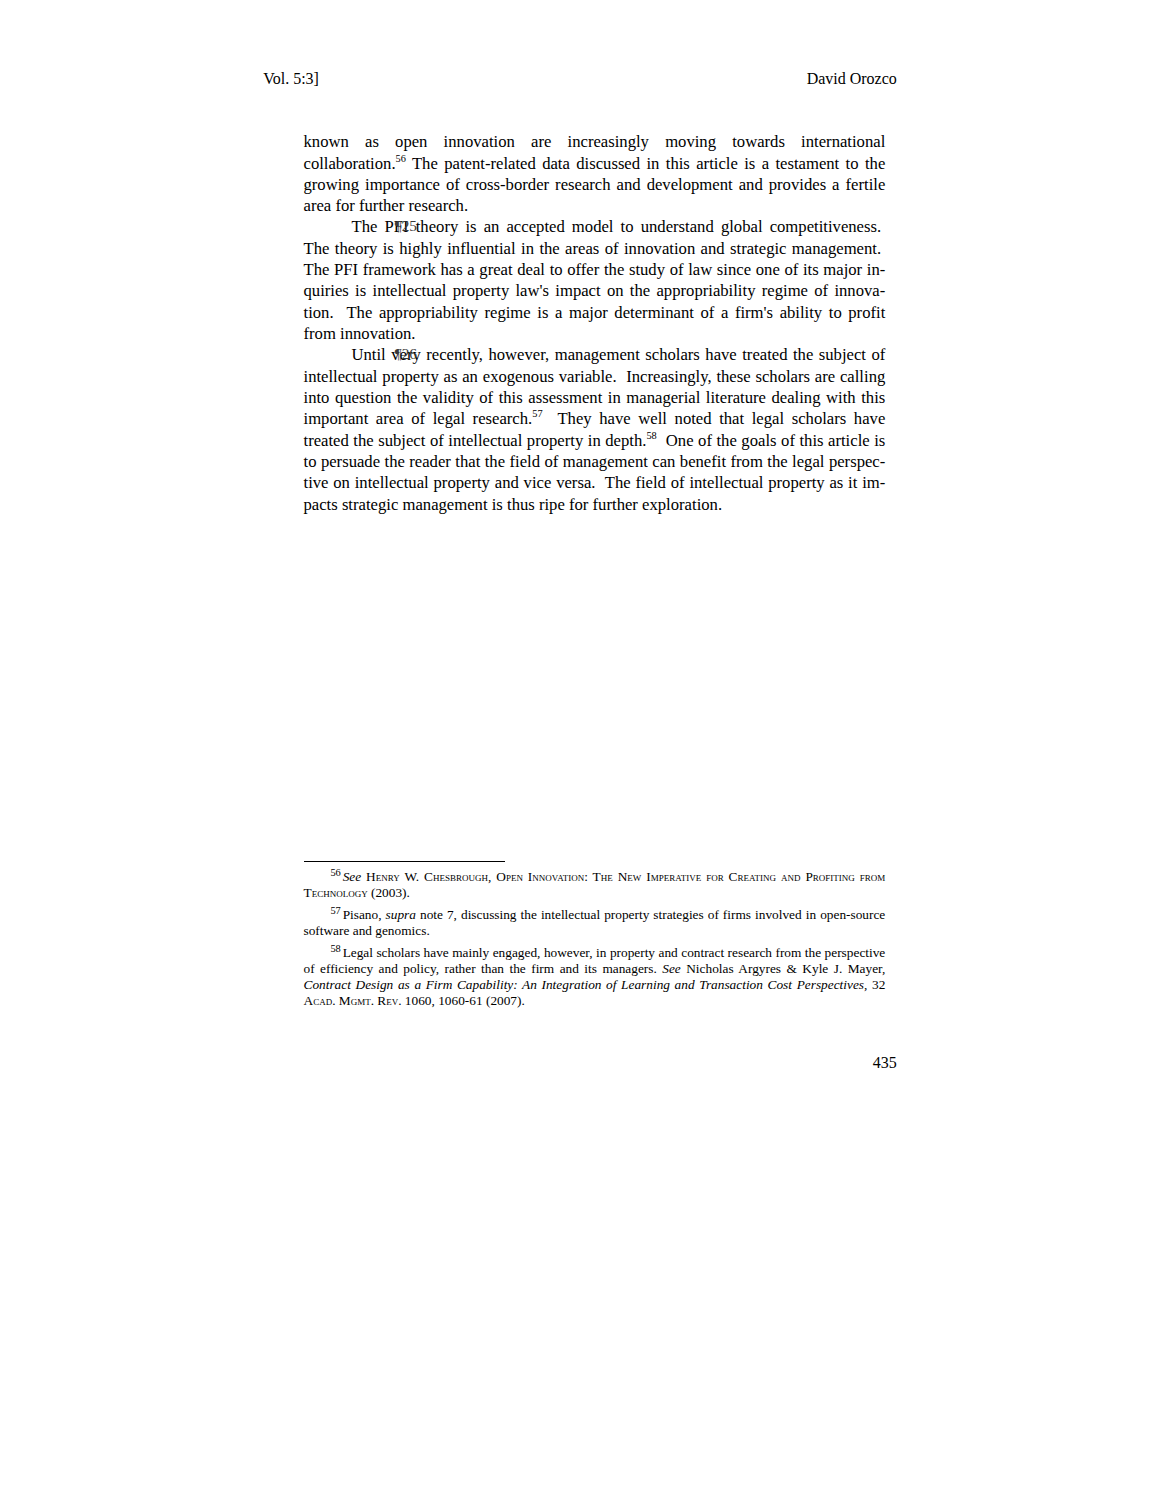Vol. 5:3] David Orozco
known as open innovation are increasingly moving towards international collaboration.56 The patent-related data discussed in this article is a testament to the growing importance of cross-border research and development and provides a fertile area for further research.
¶25
The PFI theory is an accepted model to understand global competitiveness. The theory is highly influential in the areas of innovation and strategic management. The PFI framework has a great deal to offer the study of law since one of its major inquiries is intellectual property law's impact on the appropriability regime of innovation. The appropriability regime is a major determinant of a firm's ability to profit from innovation.
¶26
Until very recently, however, management scholars have treated the subject of intellectual property as an exogenous variable. Increasingly, these scholars are calling into question the validity of this assessment in managerial literature dealing with this important area of legal research.57 They have well noted that legal scholars have treated the subject of intellectual property in depth.58 One of the goals of this article is to persuade the reader that the field of management can benefit from the legal perspective on intellectual property and vice versa. The field of intellectual property as it impacts strategic management is thus ripe for further exploration.
56 See Henry W. Chesbrough, Open Innovation: The New Imperative for Creating and Profiting from Technology (2003).
57 Pisano, supra note 7, discussing the intellectual property strategies of firms involved in open-source software and genomics.
58 Legal scholars have mainly engaged, however, in property and contract research from the perspective of efficiency and policy, rather than the firm and its managers. See Nicholas Argyres & Kyle J. Mayer, Contract Design as a Firm Capability: An Integration of Learning and Transaction Cost Perspectives, 32 Acad. Mgmt. Rev. 1060, 1060-61 (2007).
435